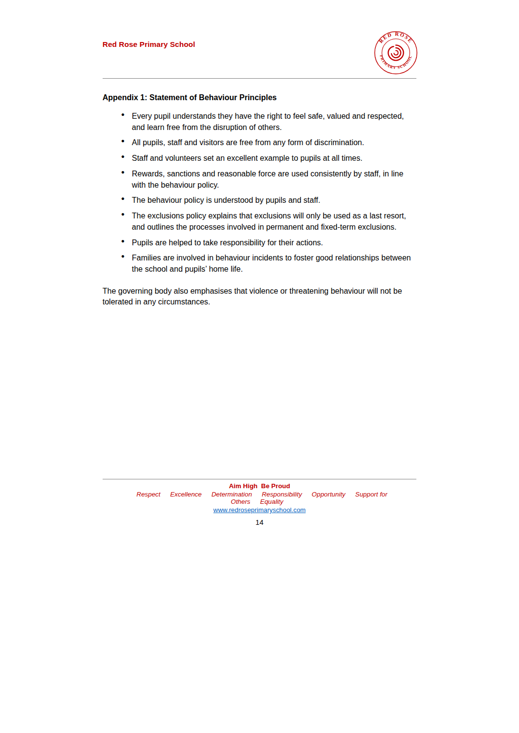Red Rose Primary School
RED ROSE PRIMARY SCHOOL
Appendix 1: Statement of Behaviour Principles
Every pupil understands they have the right to feel safe, valued and respected, and learn free from the disruption of others.
All pupils, staff and visitors are free from any form of discrimination.
Staff and volunteers set an excellent example to pupils at all times.
Rewards, sanctions and reasonable force are used consistently by staff, in line with the behaviour policy.
The behaviour policy is understood by pupils and staff.
The exclusions policy explains that exclusions will only be used as a last resort, and outlines the processes involved in permanent and fixed-term exclusions.
Pupils are helped to take responsibility for their actions.
Families are involved in behaviour incidents to foster good relationships between the school and pupils’ home life.
The governing body also emphasises that violence or threatening behaviour will not be tolerated in any circumstances.
Aim High Be Proud
Respect Excellence Determination Responsibility Opportunity Support for Others Equality
www.redroseprimaryschool.com
14